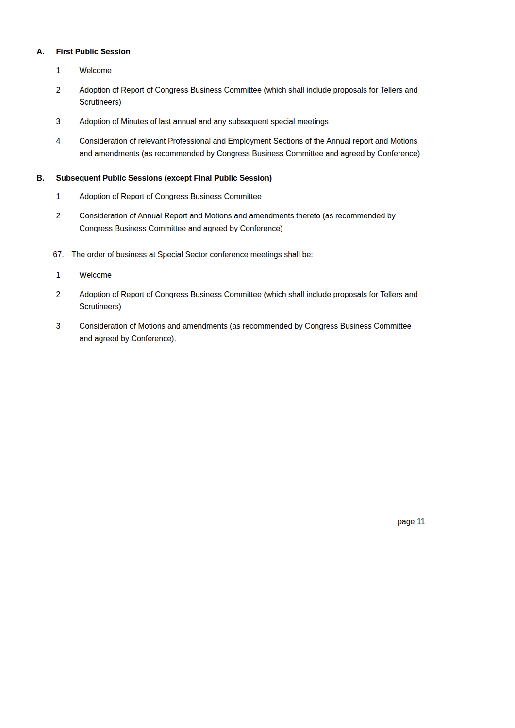A. First Public Session
1 Welcome
2 Adoption of Report of Congress Business Committee (which shall include proposals for Tellers and Scrutineers)
3 Adoption of Minutes of last annual and any subsequent special meetings
4 Consideration of relevant Professional and Employment Sections of the Annual report and Motions and amendments (as recommended by Congress Business Committee and agreed by Conference)
B. Subsequent Public Sessions (except Final Public Session)
1 Adoption of Report of Congress Business Committee
2 Consideration of Annual Report and Motions and amendments thereto (as recommended by Congress Business Committee and agreed by Conference)
67. The order of business at Special Sector conference meetings shall be:
1 Welcome
2 Adoption of Report of Congress Business Committee (which shall include proposals for Tellers and Scrutineers)
3 Consideration of Motions and amendments (as recommended by Congress Business Committee and agreed by Conference).
page 11